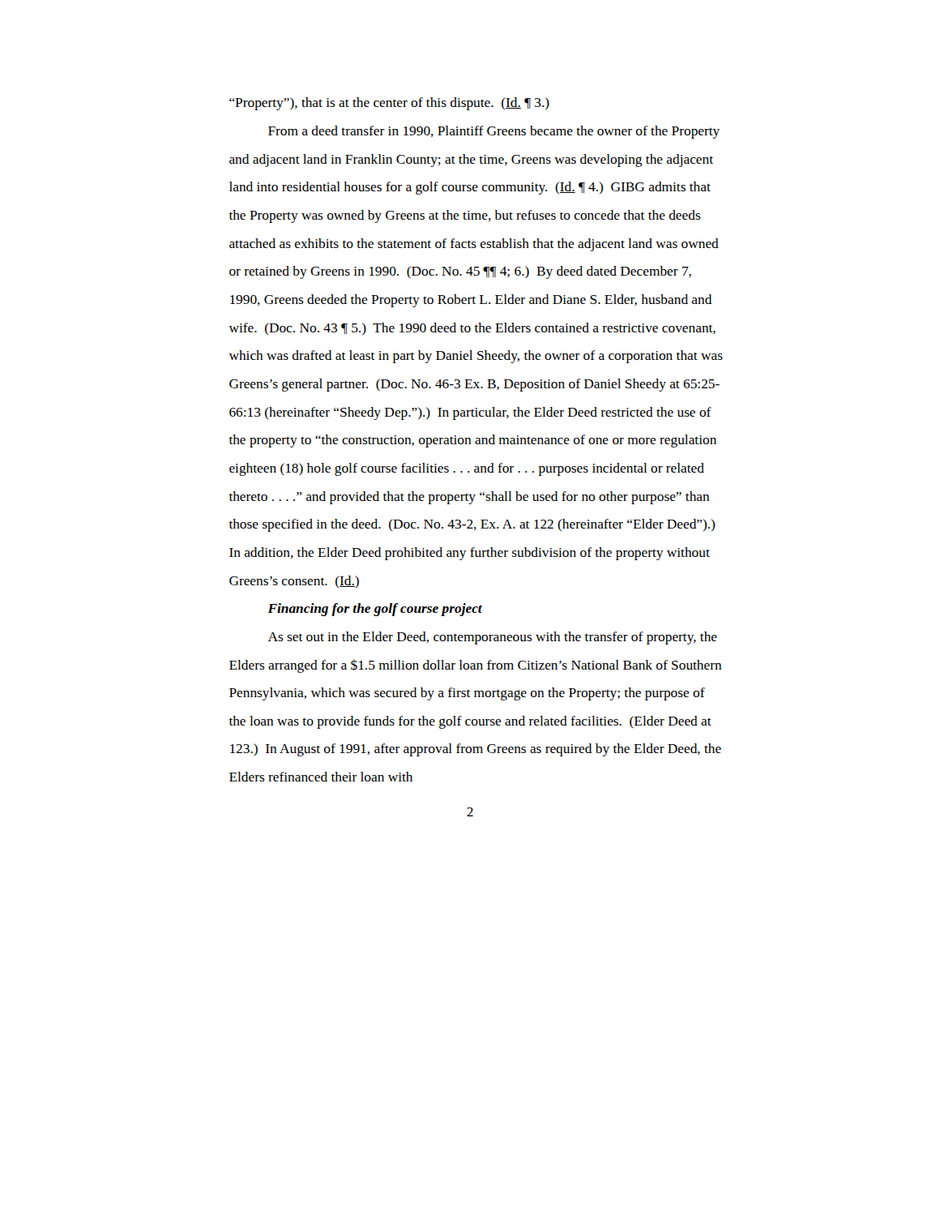“Property”), that is at the center of this dispute. (Id. ¶ 3.)
From a deed transfer in 1990, Plaintiff Greens became the owner of the Property and adjacent land in Franklin County; at the time, Greens was developing the adjacent land into residential houses for a golf course community. (Id. ¶ 4.) GIBG admits that the Property was owned by Greens at the time, but refuses to concede that the deeds attached as exhibits to the statement of facts establish that the adjacent land was owned or retained by Greens in 1990. (Doc. No. 45 ¶¶ 4; 6.) By deed dated December 7, 1990, Greens deeded the Property to Robert L. Elder and Diane S. Elder, husband and wife. (Doc. No. 43 ¶ 5.) The 1990 deed to the Elders contained a restrictive covenant, which was drafted at least in part by Daniel Sheedy, the owner of a corporation that was Greens’s general partner. (Doc. No. 46-3 Ex. B, Deposition of Daniel Sheedy at 65:25-66:13 (hereinafter “Sheedy Dep.”).) In particular, the Elder Deed restricted the use of the property to “the construction, operation and maintenance of one or more regulation eighteen (18) hole golf course facilities . . . and for . . . purposes incidental or related thereto . . . .” and provided that the property “shall be used for no other purpose” than those specified in the deed. (Doc. No. 43-2, Ex. A. at 122 (hereinafter “Elder Deed”).) In addition, the Elder Deed prohibited any further subdivision of the property without Greens’s consent. (Id.)
Financing for the golf course project
As set out in the Elder Deed, contemporaneous with the transfer of property, the Elders arranged for a $1.5 million dollar loan from Citizen’s National Bank of Southern Pennsylvania, which was secured by a first mortgage on the Property; the purpose of the loan was to provide funds for the golf course and related facilities. (Elder Deed at 123.) In August of 1991, after approval from Greens as required by the Elder Deed, the Elders refinanced their loan with
2